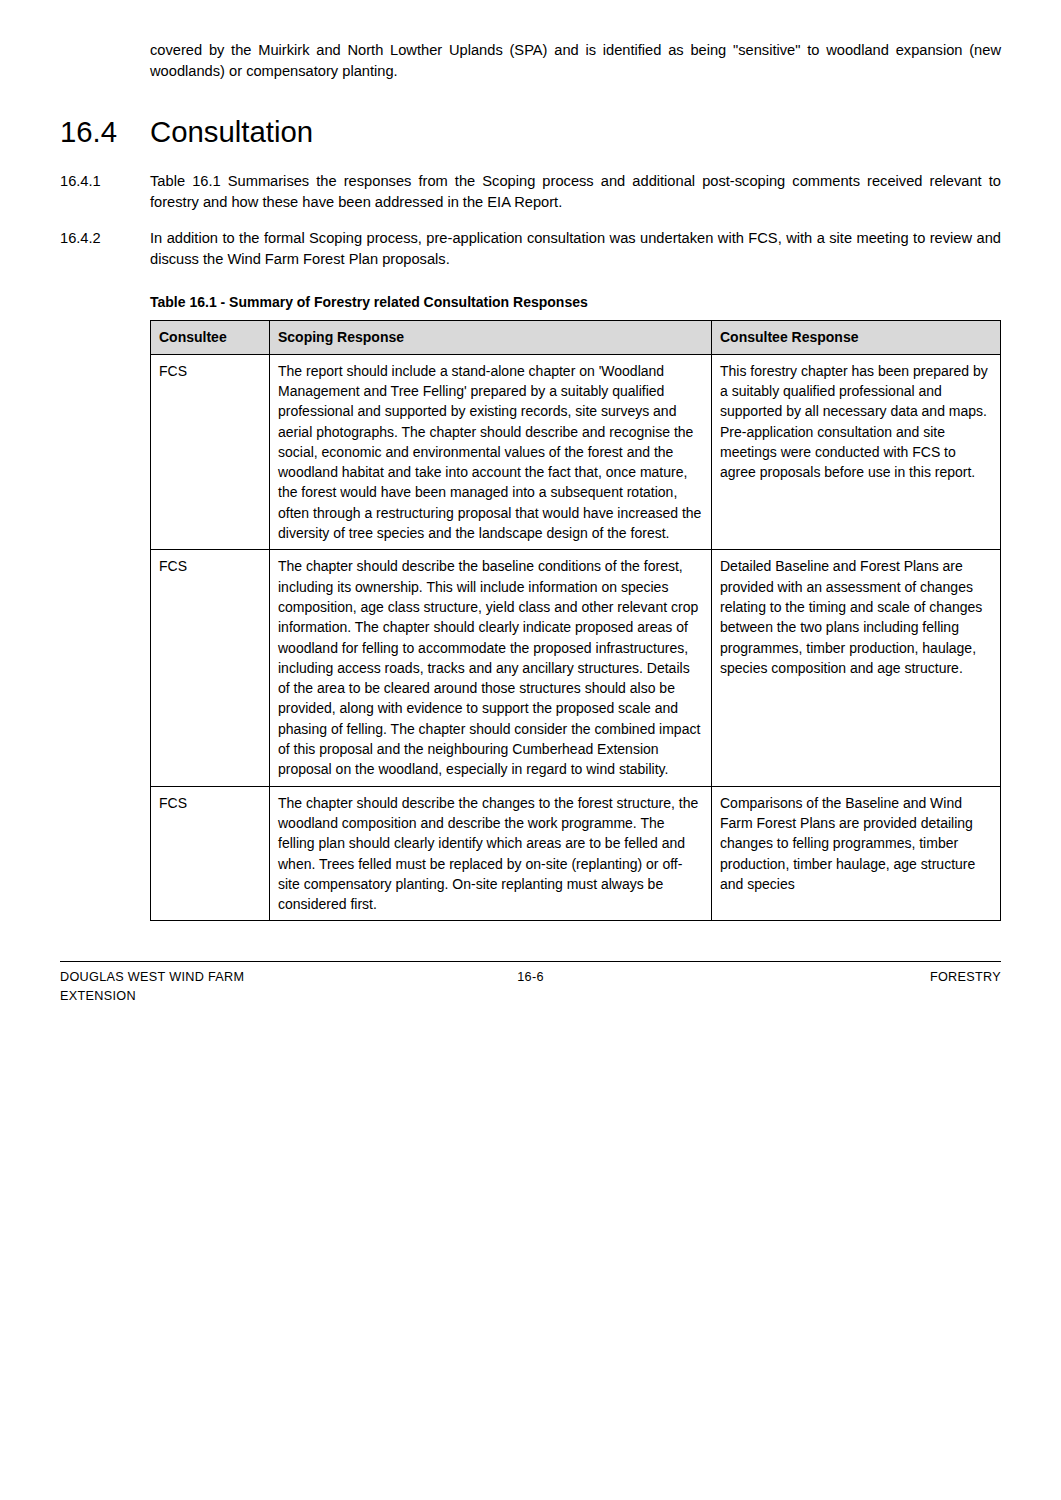covered by the Muirkirk and North Lowther Uplands (SPA) and is identified as being "sensitive" to woodland expansion (new woodlands) or compensatory planting.
16.4 Consultation
16.4.1 Table 16.1 Summarises the responses from the Scoping process and additional post-scoping comments received relevant to forestry and how these have been addressed in the EIA Report.
16.4.2 In addition to the formal Scoping process, pre-application consultation was undertaken with FCS, with a site meeting to review and discuss the Wind Farm Forest Plan proposals.
Table 16.1 - Summary of Forestry related Consultation Responses
| Consultee | Scoping Response | Consultee Response |
| --- | --- | --- |
| FCS | The report should include a stand-alone chapter on 'Woodland Management and Tree Felling' prepared by a suitably qualified professional and supported by existing records, site surveys and aerial photographs. The chapter should describe and recognise the social, economic and environmental values of the forest and the woodland habitat and take into account the fact that, once mature, the forest would have been managed into a subsequent rotation, often through a restructuring proposal that would have increased the diversity of tree species and the landscape design of the forest. | This forestry chapter has been prepared by a suitably qualified professional and supported by all necessary data and maps. Pre-application consultation and site meetings were conducted with FCS to agree proposals before use in this report. |
| FCS | The chapter should describe the baseline conditions of the forest, including its ownership. This will include information on species composition, age class structure, yield class and other relevant crop information. The chapter should clearly indicate proposed areas of woodland for felling to accommodate the proposed infrastructures, including access roads, tracks and any ancillary structures. Details of the area to be cleared around those structures should also be provided, along with evidence to support the proposed scale and phasing of felling. The chapter should consider the combined impact of this proposal and the neighbouring Cumberhead Extension proposal on the woodland, especially in regard to wind stability. | Detailed Baseline and Forest Plans are provided with an assessment of changes relating to the timing and scale of changes between the two plans including felling programmes, timber production, haulage, species composition and age structure. |
| FCS | The chapter should describe the changes to the forest structure, the woodland composition and describe the work programme. The felling plan should clearly identify which areas are to be felled and when. Trees felled must be replaced by on-site (replanting) or off-site compensatory planting. On-site replanting must always be considered first. | Comparisons of the Baseline and Wind Farm Forest Plans are provided detailing changes to felling programmes, timber production, timber haulage, age structure and species |
DOUGLAS WEST WIND FARM
EXTENSION
16-6
FORESTRY